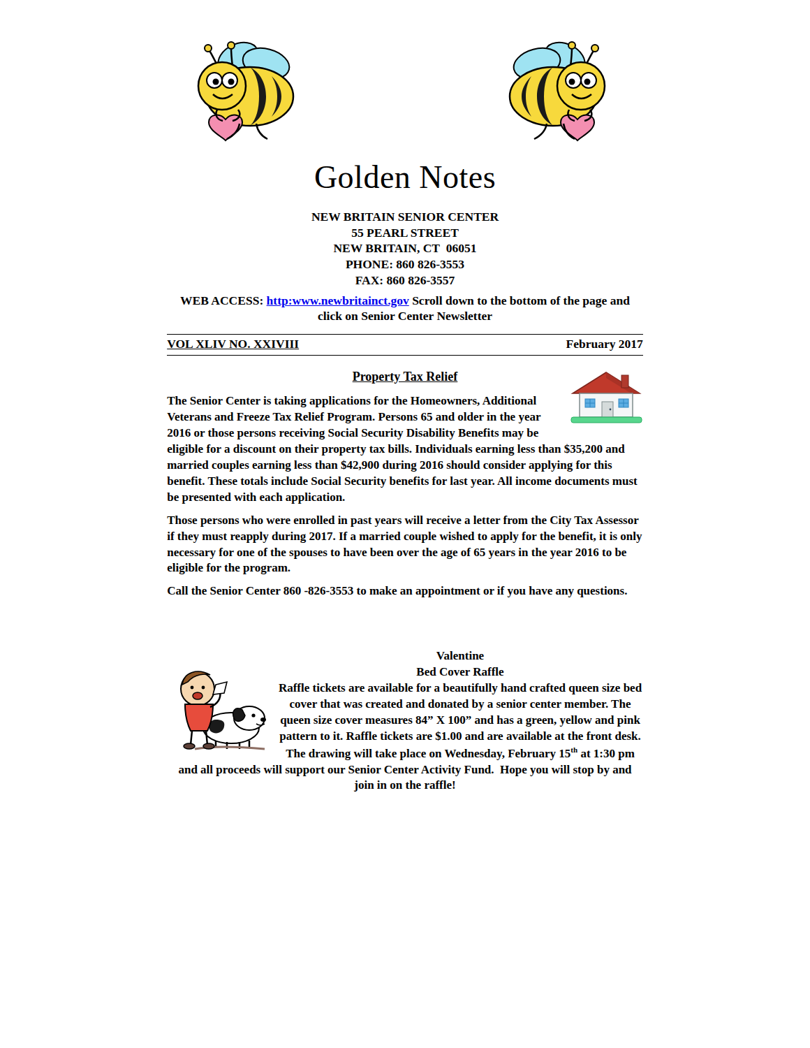Golden Notes
NEW BRITAIN SENIOR CENTER
55 PEARL STREET
NEW BRITAIN, CT 06051
PHONE: 860 826-3553
FAX: 860 826-3557
WEB ACCESS: http:www.newbritainct.gov Scroll down to the bottom of the page and click on Senior Center Newsletter
VOL XLIV NO. XXIVIII February 2017
Property Tax Relief
The Senior Center is taking applications for the Homeowners, Additional Veterans and Freeze Tax Relief Program. Persons 65 and older in the year 2016 or those persons receiving Social Security Disability Benefits may be eligible for a discount on their property tax bills. Individuals earning less than $35,200 and married couples earning less than $42,900 during 2016 should consider applying for this benefit. These totals include Social Security benefits for last year. All income documents must be presented with each application.
Those persons who were enrolled in past years will receive a letter from the City Tax Assessor if they must reapply during 2017. If a married couple wished to apply for the benefit, it is only necessary for one of the spouses to have been over the age of 65 years in the year 2016 to be eligible for the program.
Call the Senior Center 860 -826-3553 to make an appointment or if you have any questions.
Valentine
Bed Cover Raffle
Raffle tickets are available for a beautifully hand crafted queen size bed cover that was created and donated by a senior center member. The queen size cover measures 84” X 100” and has a green, yellow and pink pattern to it. Raffle tickets are $1.00 and are available at the front desk. The drawing will take place on Wednesday, February 15th at 1:30 pm and all proceeds will support our Senior Center Activity Fund. Hope you will stop by and join in on the raffle!